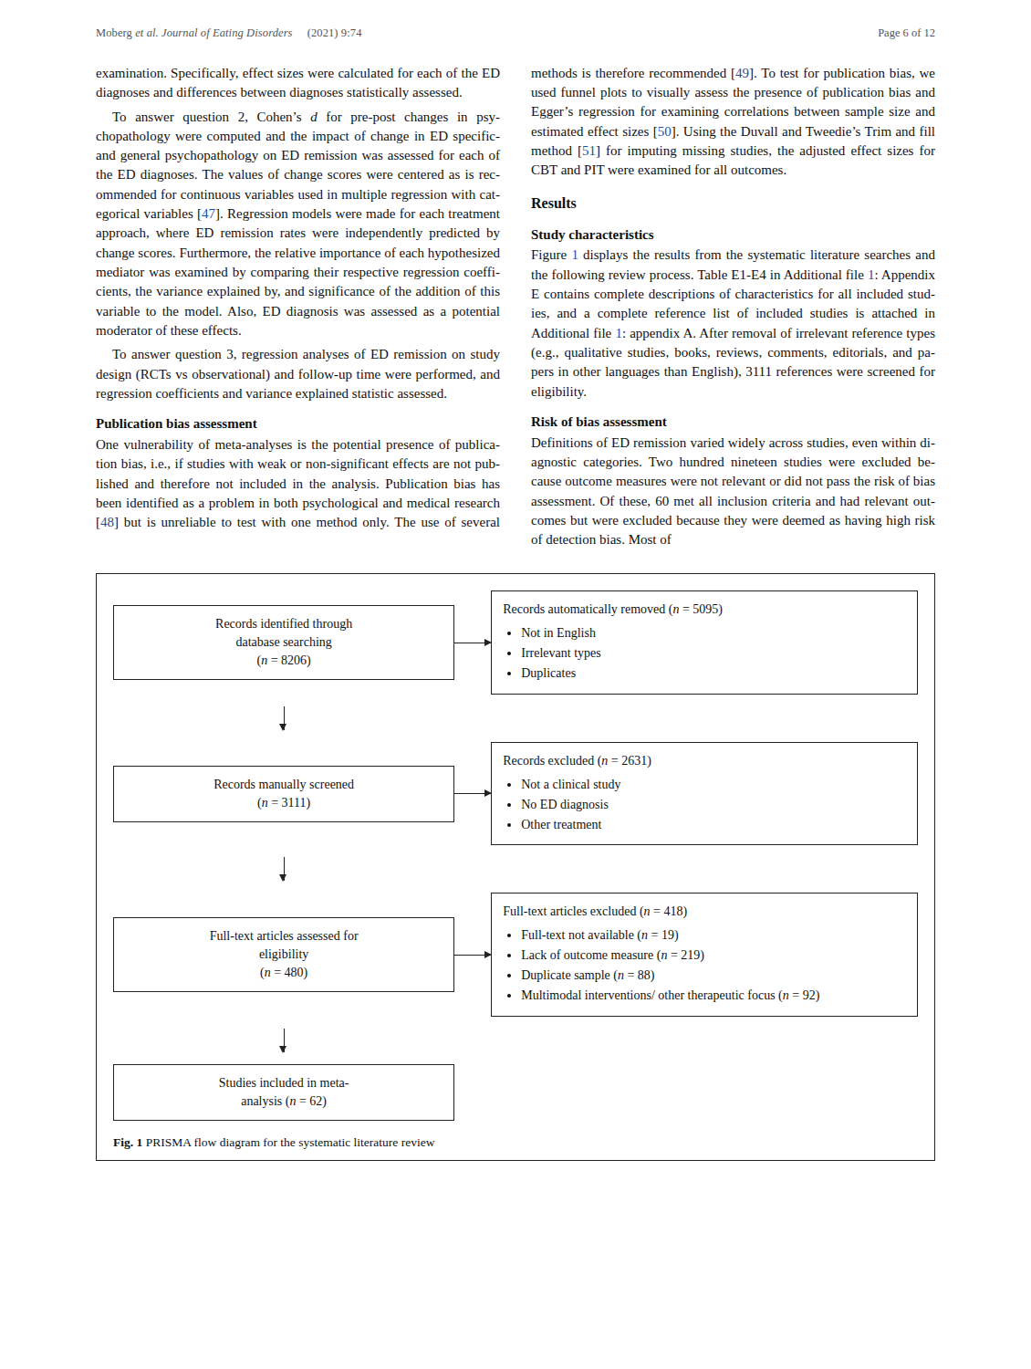Moberg et al. Journal of Eating Disorders (2021) 9:74
Page 6 of 12
examination. Specifically, effect sizes were calculated for each of the ED diagnoses and differences between diagnoses statistically assessed.
To answer question 2, Cohen’s d for pre-post changes in psychopathology were computed and the impact of change in ED specific- and general psychopathology on ED remission was assessed for each of the ED diagnoses. The values of change scores were centered as is recommended for continuous variables used in multiple regression with categorical variables [47]. Regression models were made for each treatment approach, where ED remission rates were independently predicted by change scores. Furthermore, the relative importance of each hypothesized mediator was examined by comparing their respective regression coefficients, the variance explained by, and significance of the addition of this variable to the model. Also, ED diagnosis was assessed as a potential moderator of these effects.
To answer question 3, regression analyses of ED remission on study design (RCTs vs observational) and follow-up time were performed, and regression coefficients and variance explained statistic assessed.
Publication bias assessment
One vulnerability of meta-analyses is the potential presence of publication bias, i.e., if studies with weak or non-significant effects are not published and therefore not included in the analysis. Publication bias has been identified as a problem in both psychological and medical research [48] but is unreliable to test with one method only. The use of several methods is therefore recommended [49]. To test for publication bias, we used funnel plots to visually assess the presence of publication bias and Egger’s regression for examining correlations between sample size and estimated effect sizes [50]. Using the Duvall and Tweedie’s Trim and fill method [51] for imputing missing studies, the adjusted effect sizes for CBT and PIT were examined for all outcomes.
Results
Study characteristics
Figure 1 displays the results from the systematic literature searches and the following review process. Table E1-E4 in Additional file 1: Appendix E contains complete descriptions of characteristics for all included studies, and a complete reference list of included studies is attached in Additional file 1: appendix A. After removal of irrelevant reference types (e.g., qualitative studies, books, reviews, comments, editorials, and papers in other languages than English), 3111 references were screened for eligibility.
Risk of bias assessment
Definitions of ED remission varied widely across studies, even within diagnostic categories. Two hundred nineteen studies were excluded because outcome measures were not relevant or did not pass the risk of bias assessment. Of these, 60 met all inclusion criteria and had relevant outcomes but were excluded because they were deemed as having high risk of detection bias. Most of
Records identified through
database searching
(n = 8206)
Records automatically removed (n = 5095)
Not in English
Irrelevant types
Duplicates
Records manually screened
(n = 3111)
Records excluded (n = 2631)
Not a clinical study
No ED diagnosis
Other treatment
Full-text articles assessed for
eligibility
(n = 480)
Full-text articles excluded (n = 418)
Full-text not available (n = 19)
Lack of outcome measure (n = 219)
Duplicate sample (n = 88)
Multimodal interventions/ other therapeutic focus (n = 92)
Studies included in meta-
analysis (n = 62)
Fig. 1 PRISMA flow diagram for the systematic literature review